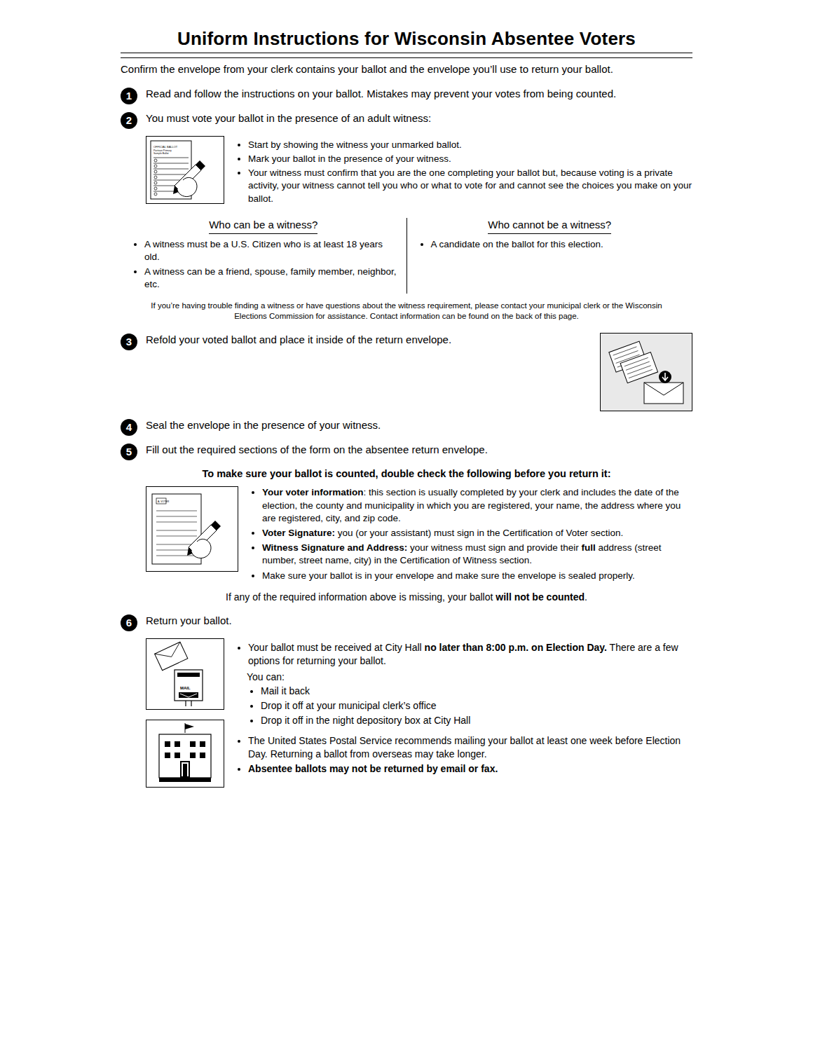Uniform Instructions for Wisconsin Absentee Voters
Confirm the envelope from your clerk contains your ballot and the envelope you’ll use to return your ballot.
1
Read and follow the instructions on your ballot. Mistakes may prevent your votes from being counted.
2
You must vote your ballot in the presence of an adult witness:
OFFICIAL BALLOT Partisan Primary Sample Ballot
Start by showing the witness your unmarked ballot.
Mark your ballot in the presence of your witness.
Your witness must confirm that you are the one completing your ballot but, because voting is a private activity, your witness cannot tell you who or what to vote for and cannot see the choices you make on your ballot.
Who can be a witness?
A witness must be a U.S. Citizen who is at least 18 years old.
A witness can be a friend, spouse, family member, neighbor, etc.
Who cannot be a witness?
A candidate on the ballot for this election.
If you’re having trouble finding a witness or have questions about the witness requirement, please contact your municipal clerk or the Wisconsin Elections Commission for assistance. Contact information can be found on the back of this page.
3
Refold your voted ballot and place it inside of the return envelope.
4
Seal the envelope in the presence of your witness.
5
Fill out the required sections of the form on the absentee return envelope.
To make sure your ballot is counted, double check the following before you return it:
A. VOTER
Your voter information: this section is usually completed by your clerk and includes the date of the election, the county and municipality in which you are registered, your name, the address where you are registered, city, and zip code.
Voter Signature: you (or your assistant) must sign in the Certification of Voter section.
Witness Signature and Address: your witness must sign and provide their full address (street number, street name, city) in the Certification of Witness section.
Make sure your ballot is in your envelope and make sure the envelope is sealed properly.
If any of the required information above is missing, your ballot will not be counted.
6
Return your ballot.
MAIL
Your ballot must be received at City Hall no later than 8:00 p.m. on Election Day. There are a few options for returning your ballot.
You can:
Mail it back
Drop it off at your municipal clerk’s office
Drop it off in the night depository box at City Hall
The United States Postal Service recommends mailing your ballot at least one week before Election Day. Returning a ballot from overseas may take longer.
Absentee ballots may not be returned by email or fax.